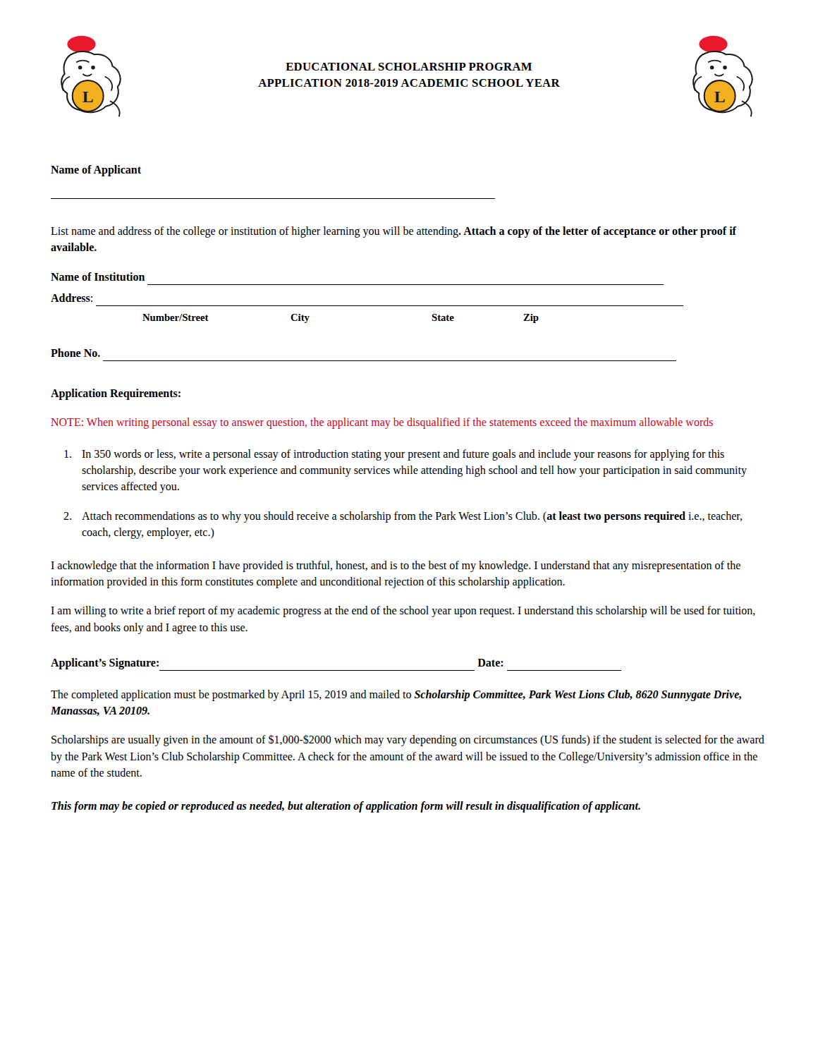L
Educational Scholarship Program
Application 2018-2019 Academic School Year
L
Name of Applicant
List name and address of the college or institution of higher learning you will be attending. Attach a copy of the letter of acceptance or other proof if available.
Name of Institution
Address:
Number/Street City State Zip
Phone No.
Application Requirements:
NOTE: When writing personal essay to answer question, the applicant may be disqualified if the statements exceed the maximum allowable words
In 350 words or less, write a personal essay of introduction stating your present and future goals and include your reasons for applying for this scholarship, describe your work experience and community services while attending high school and tell how your participation in said community services affected you.
Attach recommendations as to why you should receive a scholarship from the Park West Lion’s Club. (at least two persons required i.e., teacher, coach, clergy, employer, etc.)
I acknowledge that the information I have provided is truthful, honest, and is to the best of my knowledge. I understand that any misrepresentation of the information provided in this form constitutes complete and unconditional rejection of this scholarship application.
I am willing to write a brief report of my academic progress at the end of the school year upon request. I understand this scholarship will be used for tuition, fees, and books only and I agree to this use.
Applicant’s Signature: Date:
The completed application must be postmarked by April 15, 2019 and mailed to Scholarship Committee, Park West Lions Club, 8620 Sunnygate Drive, Manassas, VA 20109.
Scholarships are usually given in the amount of $1,000-$2000 which may vary depending on circumstances (US funds) if the student is selected for the award by the Park West Lion’s Club Scholarship Committee. A check for the amount of the award will be issued to the College/University’s admission office in the name of the student.
This form may be copied or reproduced as needed, but alteration of application form will result in disqualification of applicant.